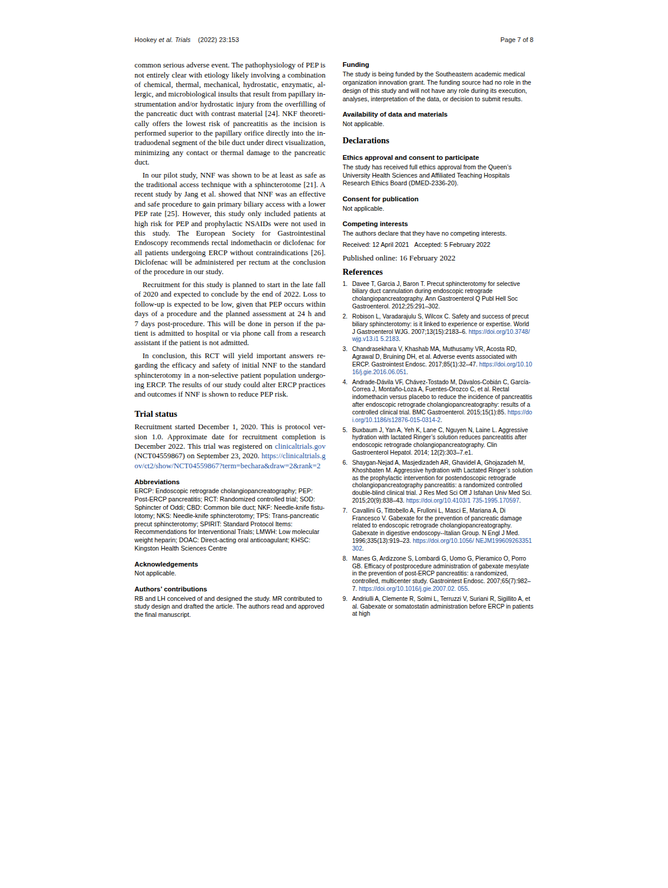Hookey et al. Trials (2022) 23:153
Page 7 of 8
common serious adverse event. The pathophysiology of PEP is not entirely clear with etiology likely involving a combination of chemical, thermal, mechanical, hydrostatic, enzymatic, allergic, and microbiological insults that result from papillary instrumentation and/or hydrostatic injury from the overfilling of the pancreatic duct with contrast material [24]. NKF theoretically offers the lowest risk of pancreatitis as the incision is performed superior to the papillary orifice directly into the intraduodenal segment of the bile duct under direct visualization, minimizing any contact or thermal damage to the pancreatic duct.
In our pilot study, NNF was shown to be at least as safe as the traditional access technique with a sphincterotome [21]. A recent study by Jang et al. showed that NNF was an effective and safe procedure to gain primary biliary access with a lower PEP rate [25]. However, this study only included patients at high risk for PEP and prophylactic NSAIDs were not used in this study. The European Society for Gastrointestinal Endoscopy recommends rectal indomethacin or diclofenac for all patients undergoing ERCP without contraindications [26]. Diclofenac will be administered per rectum at the conclusion of the procedure in our study.
Recruitment for this study is planned to start in the late fall of 2020 and expected to conclude by the end of 2022. Loss to follow-up is expected to be low, given that PEP occurs within days of a procedure and the planned assessment at 24 h and 7 days post-procedure. This will be done in person if the patient is admitted to hospital or via phone call from a research assistant if the patient is not admitted.
In conclusion, this RCT will yield important answers regarding the efficacy and safety of initial NNF to the standard sphincterotomy in a non-selective patient population undergoing ERCP. The results of our study could alter ERCP practices and outcomes if NNF is shown to reduce PEP risk.
Trial status
Recruitment started December 1, 2020. This is protocol version 1.0. Approximate date for recruitment completion is December 2022. This trial was registered on clinicaltrials.gov (NCT04559867) on September 23, 2020. https://clinicaltrials.gov/ct2/show/NCT04559867?term=bechara&draw=2&rank=2
Abbreviations
ERCP: Endoscopic retrograde cholangiopancreatography; PEP: Post-ERCP pancreatitis; RCT: Randomized controlled trial; SOD: Sphincter of Oddi; CBD: Common bile duct; NKF: Needle-knife fistulotomy; NKS: Needle-knife sphincterotomy; TPS: Trans-pancreatic precut sphincterotomy; SPIRIT: Standard Protocol Items: Recommendations for Interventional Trials; LMWH: Low molecular weight heparin; DOAC: Direct-acting oral anticoagulant; KHSC: Kingston Health Sciences Centre
Acknowledgements
Not applicable.
Authors’ contributions
RB and LH conceived of and designed the study. MR contributed to study design and drafted the article. The authors read and approved the final manuscript.
Funding
The study is being funded by the Southeastern academic medical organization innovation grant. The funding source had no role in the design of this study and will not have any role during its execution, analyses, interpretation of the data, or decision to submit results.
Availability of data and materials
Not applicable.
Declarations
Ethics approval and consent to participate
The study has received full ethics approval from the Queen’s University Health Sciences and Affiliated Teaching Hospitals Research Ethics Board (DMED-2336-20).
Consent for publication
Not applicable.
Competing interests
The authors declare that they have no competing interests.
Received: 12 April 2021 Accepted: 5 February 2022
Published online: 16 February 2022
References
Davee T, Garcia J, Baron T. Precut sphincterotomy for selective biliary duct cannulation during endoscopic retrograde cholangiopancreatography. Ann Gastroenterol Q Publ Hell Soc Gastroenterol. 2012;25:291–302.
Robison L, Varadarajulu S, Wilcox C. Safety and success of precut biliary sphincterotomy: is it linked to experience or expertise. World J Gastroenterol WJG. 2007;13(15):2183–6. https://doi.org/10.3748/wjg.v13.i1 5.2183.
Chandrasekhara V, Khashab MA, Muthusamy VR, Acosta RD, Agrawal D, Bruining DH, et al. Adverse events associated with ERCP. Gastrointest Endosc. 2017;85(1):32–47. https://doi.org/10.1016/j.gie.2016.06.051.
Andrade-Dávila VF, Chávez-Tostado M, Dávalos-Cobián C, García-Correa J, Montaño-Loza A, Fuentes-Orozco C, et al. Rectal indomethacin versus placebo to reduce the incidence of pancreatitis after endoscopic retrograde cholangiopancreatography: results of a controlled clinical trial. BMC Gastroenterol. 2015;15(1):85. https://doi.org/10.1186/s12876-015-0314-2.
Buxbaum J, Yan A, Yeh K, Lane C, Nguyen N, Laine L. Aggressive hydration with lactated Ringer’s solution reduces pancreatitis after endoscopic retrograde cholangiopancreatography. Clin Gastroenterol Hepatol. 2014; 12(2):303–7.e1.
Shaygan-Nejad A, Masjedizadeh AR, Ghavidel A, Ghojazadeh M, Khoshbaten M. Aggressive hydration with Lactated Ringer’s solution as the prophylactic intervention for postendoscopic retrograde cholangiopancreatography pancreatitis: a randomized controlled double-blind clinical trial. J Res Med Sci Off J Isfahan Univ Med Sci. 2015;20(9):838–43. https://doi.org/10.4103/1 735-1995.170597.
Cavallini G, Tittobello A, Frulloni L, Masci E, Mariana A, Di Francesco V. Gabexate for the prevention of pancreatic damage related to endoscopic retrograde cholangiopancreatography. Gabexate in digestive endoscopy--Italian Group. N Engl J Med. 1996;335(13):919–23. https://doi.org/10.1056/ NEJM199609263351302.
Manes G, Ardizzone S, Lombardi G, Uomo G, Pieramico O, Porro GB. Efficacy of postprocedure administration of gabexate mesylate in the prevention of post-ERCP pancreatitis: a randomized, controlled, multicenter study. Gastrointest Endosc. 2007;65(7):982–7. https://doi.org/10.1016/j.gie.2007.02. 055.
Andriulli A, Clemente R, Solmi L, Terruzzi V, Suriani R, Sigillito A, et al. Gabexate or somatostatin administration before ERCP in patients at high